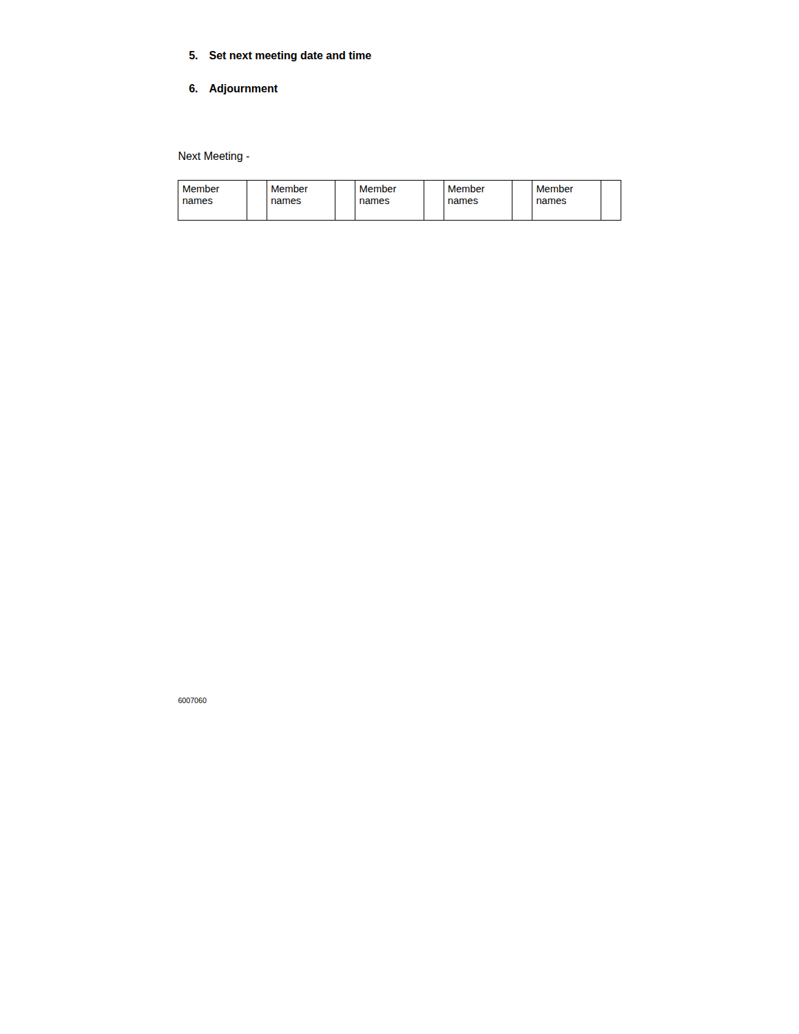Set next meeting date and time
Adjournment
Next Meeting -
| Member names | | Member names | | Member names | | Member names | | Member names | |
6007060